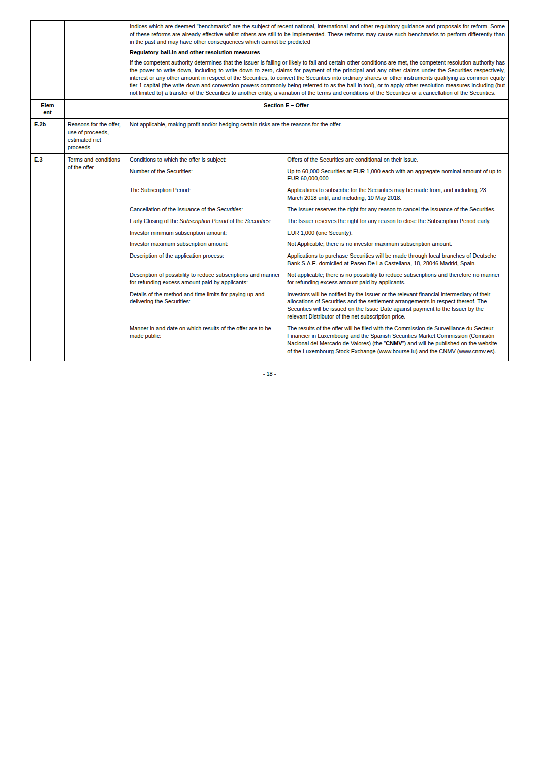| | | Indices which are deemed "benchmarks" are the subject of recent national, international and other regulatory guidance and proposals for reform. Some of these reforms are already effective whilst others are still to be implemented. These reforms may cause such benchmarks to perform differently than in the past and may have other consequences which cannot be predicted Regulatory bail-in and other resolution measures If the competent authority determines that the Issuer is failing or likely to fail and certain other conditions are met, the competent resolution authority has the power to write down, including to write down to zero, claims for payment of the principal and any other claims under the Securities respectively, interest or any other amount in respect of the Securities, to convert the Securities into ordinary shares or other instruments qualifying as common equity tier 1 capital (the write-down and conversion powers commonly being referred to as the bail-in tool), or to apply other resolution measures including (but not limited to) a transfer of the Securities to another entity, a variation of the terms and conditions of the Securities or a cancellation of the Securities. |
| Elem ent | Section E – Offer |
| E.2b | Reasons for the offer, use of proceeds, estimated net proceeds | Not applicable, making profit and/or hedging certain risks are the reasons for the offer. |
| E.3 | Terms and conditions of the offer | / Conditions to which the offer is subject: / Offers of the Securities are conditional on their issue. / / Number of the Securities: / Up to 60,000 Securities at EUR 1,000 each with an aggregate nominal amount of up to EUR 60,000,000 / / The Subscription Period: / Applications to subscribe for the Securities may be made from, and including, 23 March 2018 until, and including, 10 May 2018. / / Cancellation of the Issuance of the Securities : / The Issuer reserves the right for any reason to cancel the issuance of the Securities. / / Early Closing of the Subscription Period of the Securities : / The Issuer reserves the right for any reason to close the Subscription Period early. / / Investor minimum subscription amount: / EUR 1,000 (one Security). / / Investor maximum subscription amount: / Not Applicable; there is no investor maximum subscription amount. / / Description of the application process: / Applications to purchase Securities will be made through local branches of Deutsche Bank S.A.E. domiciled at Paseo De La Castellana, 18, 28046 Madrid, Spain. / / Description of possibility to reduce subscriptions and manner for refunding excess amount paid by applicants: / Not applicable; there is no possibility to reduce subscriptions and therefore no manner for refunding excess amount paid by applicants. / / Details of the method and time limits for paying up and delivering the Securities: / Investors will be notified by the Issuer or the relevant financial intermediary of their allocations of Securities and the settlement arrangements in respect thereof. The Securities will be issued on the Issue Date against payment to the Issuer by the relevant Distributor of the net subscription price. / / Manner in and date on which results of the offer are to be made public: / The results of the offer will be filed with the Commission de Surveillance du Secteur Financier in Luxembourg and the Spanish Securities Market Commission (Comisión Nacional del Mercado de Valores) (the " CNMV ") and will be published on the website of the Luxembourg Stock Exchange (www.bourse.lu) and the CNMV (www.cnmv.es). / |
- 18 -